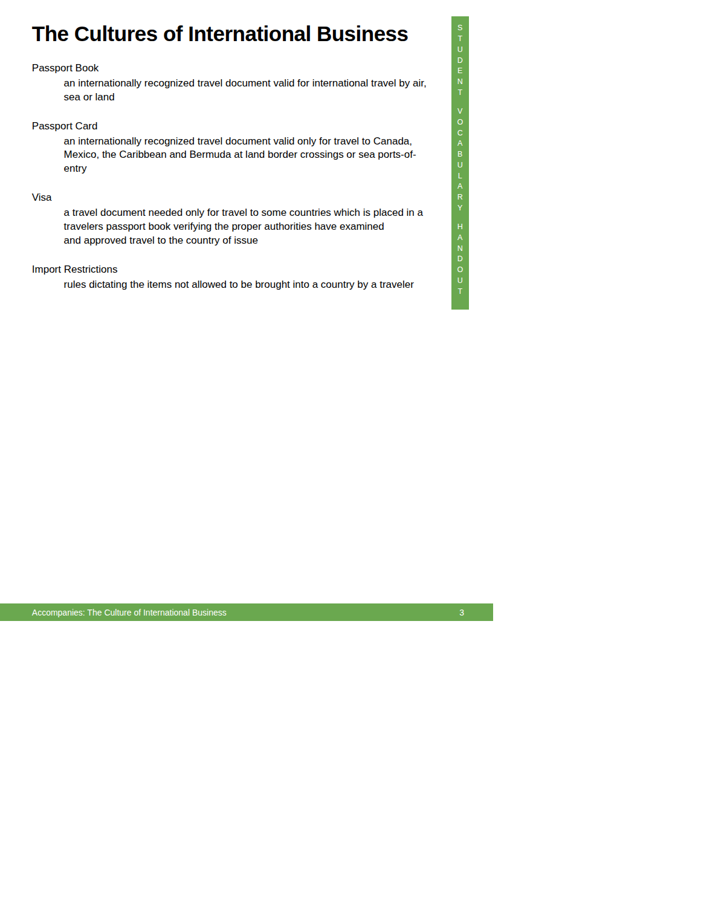The Cultures of International Business
Passport Book
an internationally recognized travel document valid for international travel by air, sea or land
Passport Card
an internationally recognized travel document valid only for travel to Canada, Mexico, the Caribbean and Bermuda at land border crossings or sea ports-of-entry
Visa
a travel document needed only for travel to some countries which is placed in a travelers passport book verifying the proper authorities have examined
and approved travel to the country of issue
Import Restrictions
rules dictating the items not allowed to be brought into a country by a traveler
S T U D E N T
V O C A B U L A R Y
H A N D O U T
Accompanies: The Culture of International Business
3